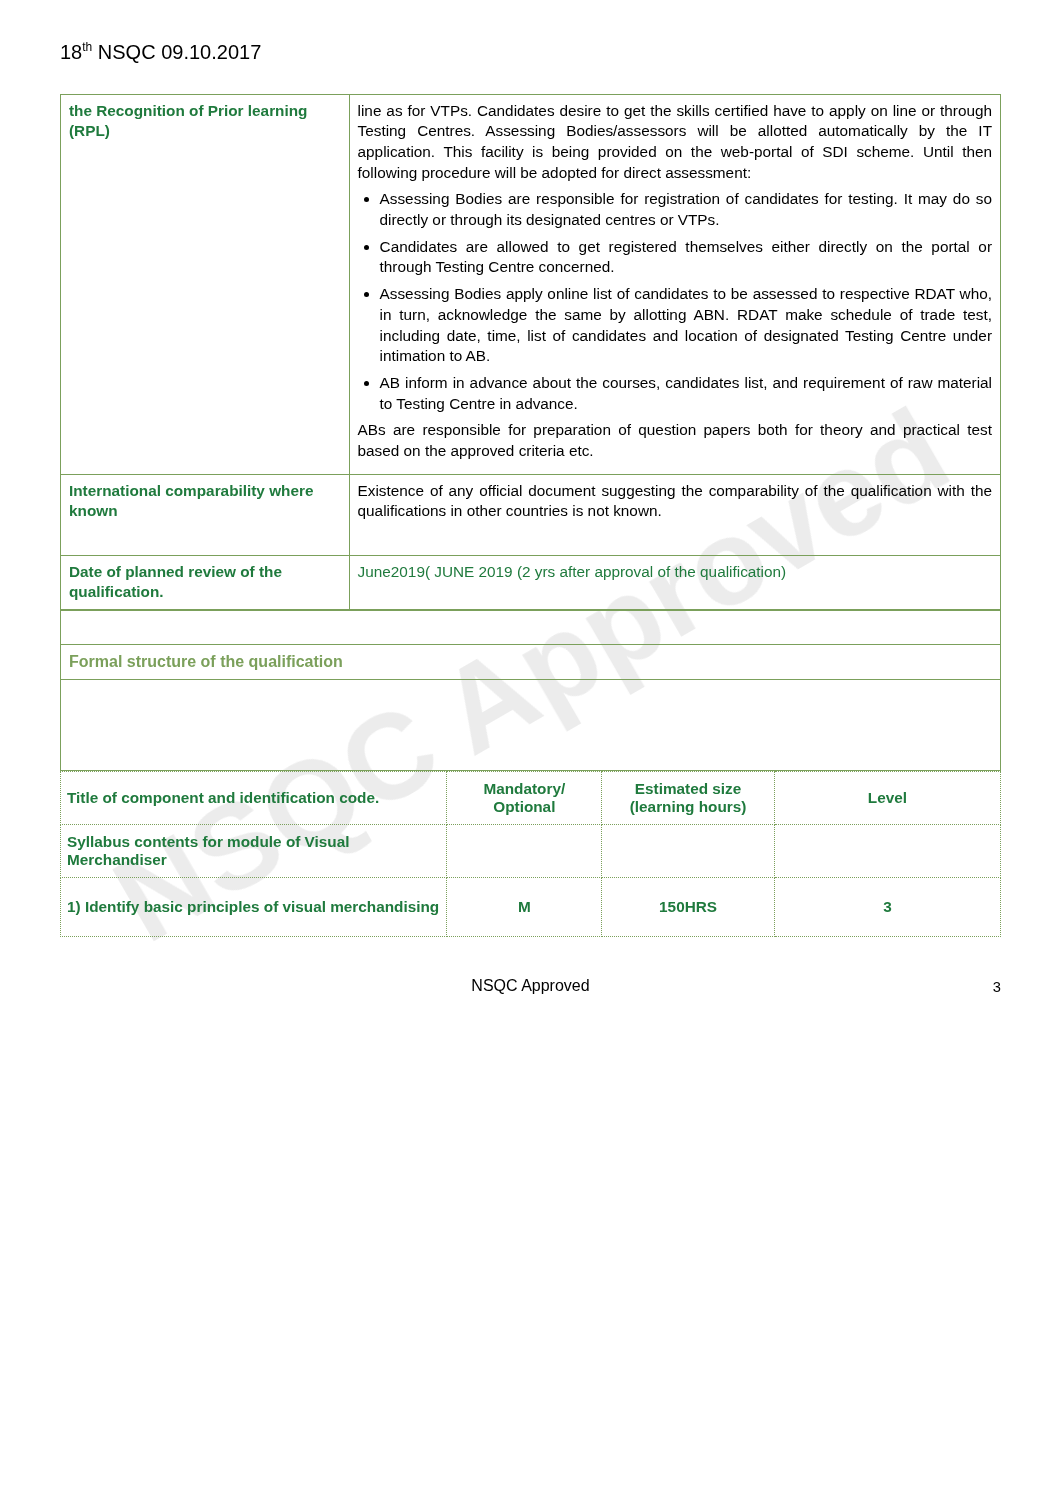NSQC Approved
18th NSQC 09.10.2017
| the Recognition of Prior learning (RPL) | line as for VTPs. Candidates desire to get the skills certified have to apply on line or through Testing Centres. Assessing Bodies/assessors will be allotted automatically by the IT application. This facility is being provided on the web-portal of SDI scheme. Until then following procedure will be adopted for direct assessment: Assessing Bodies are responsible for registration of candidates for testing. It may do so directly or through its designated centres or VTPs. Candidates are allowed to get registered themselves either directly on the portal or through Testing Centre concerned. Assessing Bodies apply online list of candidates to be assessed to respective RDAT who, in turn, acknowledge the same by allotting ABN. RDAT make schedule of trade test, including date, time, list of candidates and location of designated Testing Centre under intimation to AB. AB inform in advance about the courses, candidates list, and requirement of raw material to Testing Centre in advance. ABs are responsible for preparation of question papers both for theory and practical test based on the approved criteria etc. |
| International comparability where known | Existence of any official document suggesting the comparability of the qualification with the qualifications in other countries is not known. |
| Date of planned review of the qualification. | June2019( JUNE 2019 (2 yrs after approval of the qualification) |
Formal structure of the qualification
| Title of component and identification code. | Mandatory/ Optional | Estimated size (learning hours) | Level |
| --- | --- | --- | --- |
| Syllabus contents for module of Visual Merchandiser | | | |
| 1) Identify basic principles of visual merchandising | M | 150HRS | 3 |
NSQC Approved 3